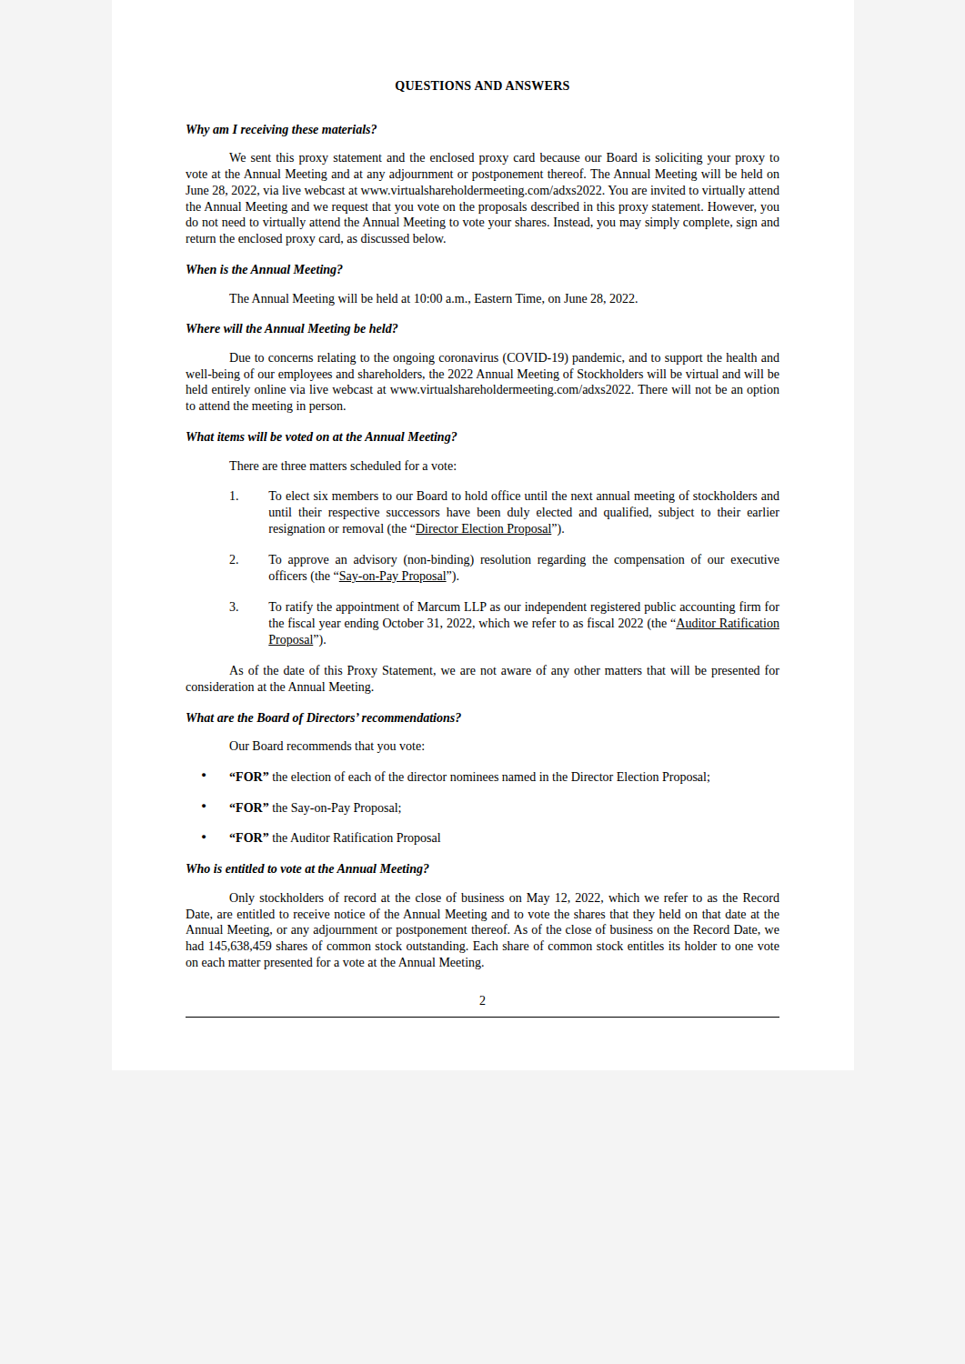QUESTIONS AND ANSWERS
Why am I receiving these materials?
We sent this proxy statement and the enclosed proxy card because our Board is soliciting your proxy to vote at the Annual Meeting and at any adjournment or postponement thereof. The Annual Meeting will be held on June 28, 2022, via live webcast at www.virtualshareholdermeeting.com/adxs2022. You are invited to virtually attend the Annual Meeting and we request that you vote on the proposals described in this proxy statement. However, you do not need to virtually attend the Annual Meeting to vote your shares. Instead, you may simply complete, sign and return the enclosed proxy card, as discussed below.
When is the Annual Meeting?
The Annual Meeting will be held at 10:00 a.m., Eastern Time, on June 28, 2022.
Where will the Annual Meeting be held?
Due to concerns relating to the ongoing coronavirus (COVID-19) pandemic, and to support the health and well-being of our employees and shareholders, the 2022 Annual Meeting of Stockholders will be virtual and will be held entirely online via live webcast at www.virtualshareholdermeeting.com/adxs2022. There will not be an option to attend the meeting in person.
What items will be voted on at the Annual Meeting?
There are three matters scheduled for a vote:
To elect six members to our Board to hold office until the next annual meeting of stockholders and until their respective successors have been duly elected and qualified, subject to their earlier resignation or removal (the “Director Election Proposal”).
To approve an advisory (non-binding) resolution regarding the compensation of our executive officers (the “Say-on-Pay Proposal”).
To ratify the appointment of Marcum LLP as our independent registered public accounting firm for the fiscal year ending October 31, 2022, which we refer to as fiscal 2022 (the “Auditor Ratification Proposal”).
As of the date of this Proxy Statement, we are not aware of any other matters that will be presented for consideration at the Annual Meeting.
What are the Board of Directors’ recommendations?
Our Board recommends that you vote:
“FOR” the election of each of the director nominees named in the Director Election Proposal;
“FOR” the Say-on-Pay Proposal;
“FOR” the Auditor Ratification Proposal
Who is entitled to vote at the Annual Meeting?
Only stockholders of record at the close of business on May 12, 2022, which we refer to as the Record Date, are entitled to receive notice of the Annual Meeting and to vote the shares that they held on that date at the Annual Meeting, or any adjournment or postponement thereof. As of the close of business on the Record Date, we had 145,638,459 shares of common stock outstanding. Each share of common stock entitles its holder to one vote on each matter presented for a vote at the Annual Meeting.
2